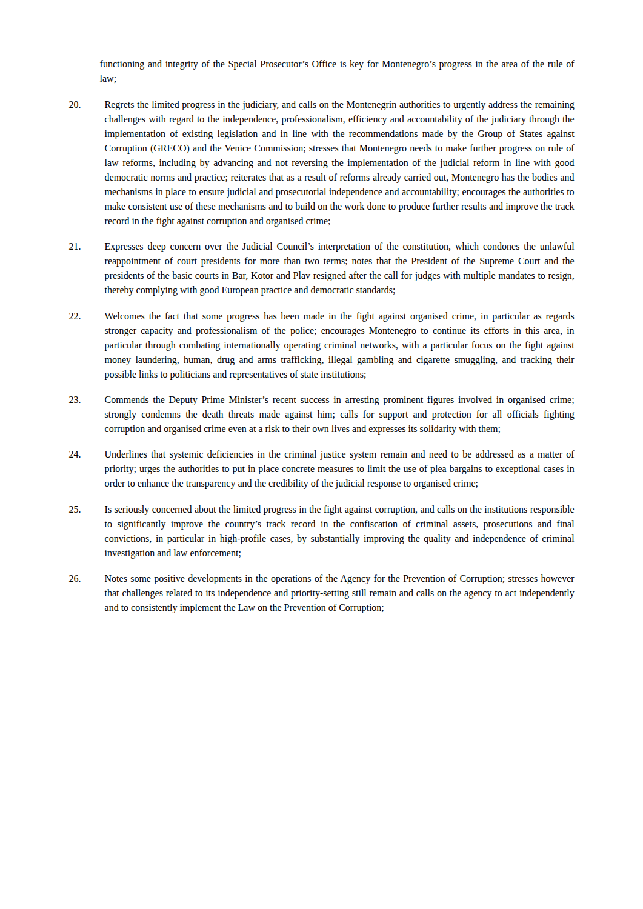functioning and integrity of the Special Prosecutor’s Office is key for Montenegro’s progress in the area of the rule of law;
20.
Regrets the limited progress in the judiciary, and calls on the Montenegrin authorities to urgently address the remaining challenges with regard to the independence, professionalism, efficiency and accountability of the judiciary through the implementation of existing legislation and in line with the recommendations made by the Group of States against Corruption (GRECO) and the Venice Commission; stresses that Montenegro needs to make further progress on rule of law reforms, including by advancing and not reversing the implementation of the judicial reform in line with good democratic norms and practice; reiterates that as a result of reforms already carried out, Montenegro has the bodies and mechanisms in place to ensure judicial and prosecutorial independence and accountability; encourages the authorities to make consistent use of these mechanisms and to build on the work done to produce further results and improve the track record in the fight against corruption and organised crime;
21.
Expresses deep concern over the Judicial Council’s interpretation of the constitution, which condones the unlawful reappointment of court presidents for more than two terms; notes that the President of the Supreme Court and the presidents of the basic courts in Bar, Kotor and Plav resigned after the call for judges with multiple mandates to resign, thereby complying with good European practice and democratic standards;
22.
Welcomes the fact that some progress has been made in the fight against organised crime, in particular as regards stronger capacity and professionalism of the police; encourages Montenegro to continue its efforts in this area, in particular through combating internationally operating criminal networks, with a particular focus on the fight against money laundering, human, drug and arms trafficking, illegal gambling and cigarette smuggling, and tracking their possible links to politicians and representatives of state institutions;
23.
Commends the Deputy Prime Minister’s recent success in arresting prominent figures involved in organised crime; strongly condemns the death threats made against him; calls for support and protection for all officials fighting corruption and organised crime even at a risk to their own lives and expresses its solidarity with them;
24.
Underlines that systemic deficiencies in the criminal justice system remain and need to be addressed as a matter of priority; urges the authorities to put in place concrete measures to limit the use of plea bargains to exceptional cases in order to enhance the transparency and the credibility of the judicial response to organised crime;
25.
Is seriously concerned about the limited progress in the fight against corruption, and calls on the institutions responsible to significantly improve the country’s track record in the confiscation of criminal assets, prosecutions and final convictions, in particular in high-profile cases, by substantially improving the quality and independence of criminal investigation and law enforcement;
26.
Notes some positive developments in the operations of the Agency for the Prevention of Corruption; stresses however that challenges related to its independence and priority-setting still remain and calls on the agency to act independently and to consistently implement the Law on the Prevention of Corruption;